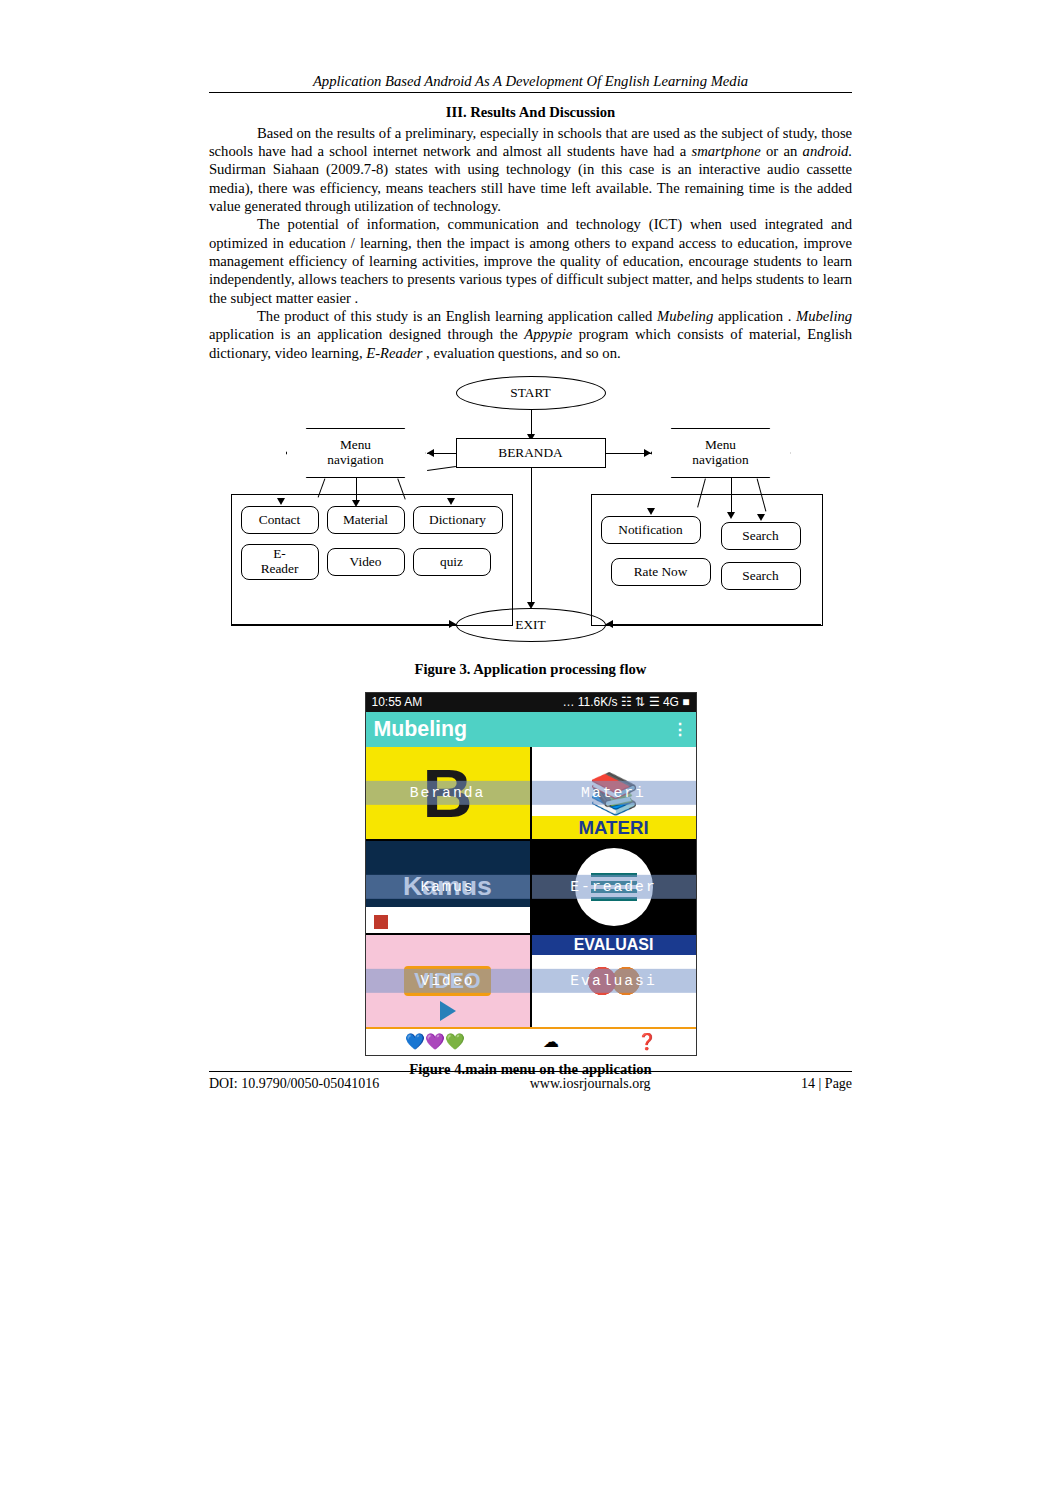Application Based Android As A Development Of English Learning Media
III. Results And Discussion
Based on the results of a preliminary, especially in schools that are used as the subject of study, those schools have had a school internet network and almost all students have had a smartphone or an android. Sudirman Siahaan (2009.7-8) states with using technology (in this case is an interactive audio cassette media), there was efficiency, means teachers still have time left available. The remaining time is the added value generated through utilization of technology.
The potential of information, communication and technology (ICT) when used integrated and optimized in education / learning, then the impact is among others to expand access to education, improve management efficiency of learning activities, improve the quality of education, encourage students to learn independently, allows teachers to presents various types of difficult subject matter, and helps students to learn the subject matter easier .
The product of this study is an English learning application called Mubeling application . Mubeling application is an application designed through the Appypie program which consists of material, English dictionary, video learning, E-Reader , evaluation questions, and so on.
START
BERANDA
Menu
navigation
Menu
navigation
Contact
Material
Dictionary
E-
Reader
Video
quiz
Notification
Search
Rate Now
Search
EXIT
Figure 3. Application processing flow
10:55 AM … 11.6K/s ☷ ⇅ ☰ 4G ■
Mubeling ⋮
B
Beranda
📚
Materi
MATERI
Kamus
Kamus
E-reader
VIDEO
Video
EVALUASI
Evaluasi
💙💜💚 ☁ ❓
Figure 4.main menu on the application
DOI: 10.9790/0050-05041016 www.iosrjournals.org 14 | Page